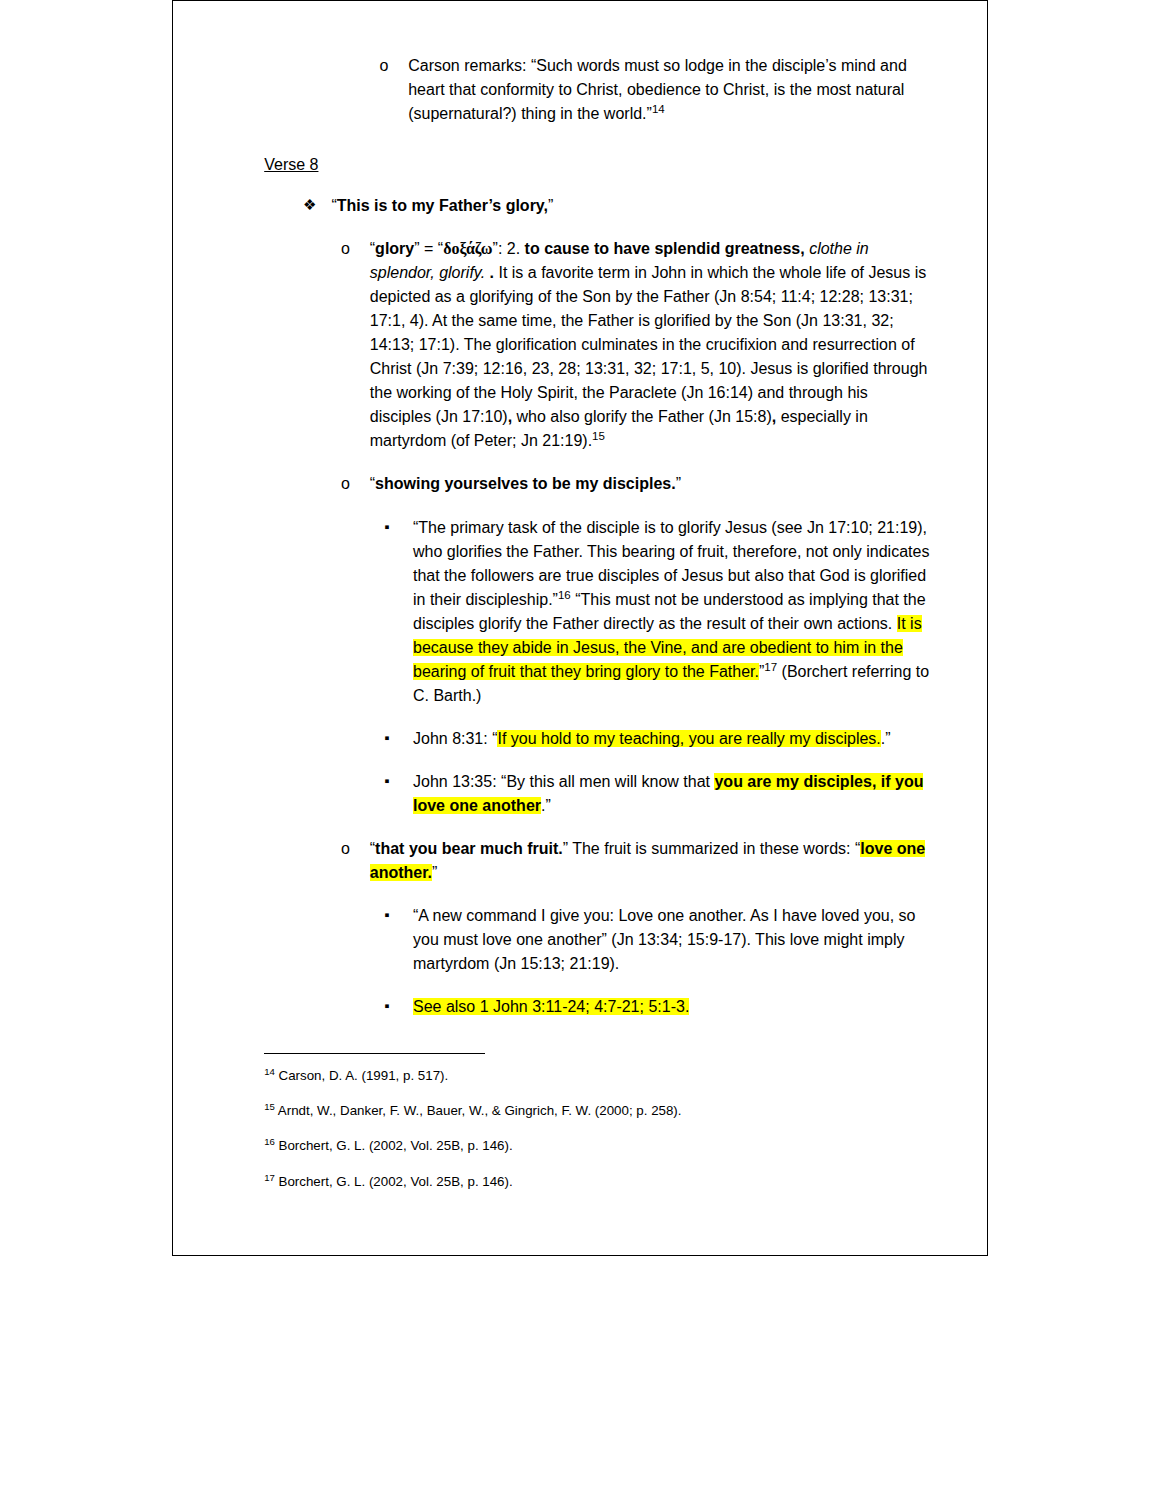Carson remarks: “Such words must so lodge in the disciple’s mind and heart that conformity to Christ, obedience to Christ, is the most natural (supernatural?) thing in the world.”14
Verse 8
“This is to my Father’s glory,”
“glory” = “δοξάζω”: 2. to cause to have splendid greatness, clothe in splendor, glorify. . It is a favorite term in John in which the whole life of Jesus is depicted as a glorifying of the Son by the Father (Jn 8:54; 11:4; 12:28; 13:31; 17:1, 4). At the same time, the Father is glorified by the Son (Jn 13:31, 32; 14:13; 17:1). The glorification culminates in the crucifixion and resurrection of Christ (Jn 7:39; 12:16, 23, 28; 13:31, 32; 17:1, 5, 10). Jesus is glorified through the working of the Holy Spirit, the Paraclete (Jn 16:14) and through his disciples (Jn 17:10), who also glorify the Father (Jn 15:8), especially in martyrdom (of Peter; Jn 21:19).15
“showing yourselves to be my disciples.”
“The primary task of the disciple is to glorify Jesus (see Jn 17:10; 21:19), who glorifies the Father. This bearing of fruit, therefore, not only indicates that the followers are true disciples of Jesus but also that God is glorified in their discipleship.”16 “This must not be understood as implying that the disciples glorify the Father directly as the result of their own actions. It is because they abide in Jesus, the Vine, and are obedient to him in the bearing of fruit that they bring glory to the Father.”17 (Borchert referring to C. Barth.)
John 8:31: “If you hold to my teaching, you are really my disciples..”
John 13:35: “By this all men will know that you are my disciples, if you love one another.”
“that you bear much fruit.” The fruit is summarized in these words: “love one another.”
“A new command I give you: Love one another. As I have loved you, so you must love one another” (Jn 13:34; 15:9-17). This love might imply martyrdom (Jn 15:13; 21:19).
See also 1 John 3:11-24; 4:7-21; 5:1-3.
14 Carson, D. A. (1991, p. 517).
15 Arndt, W., Danker, F. W., Bauer, W., & Gingrich, F. W. (2000; p. 258).
16 Borchert, G. L. (2002, Vol. 25B, p. 146).
17 Borchert, G. L. (2002, Vol. 25B, p. 146).